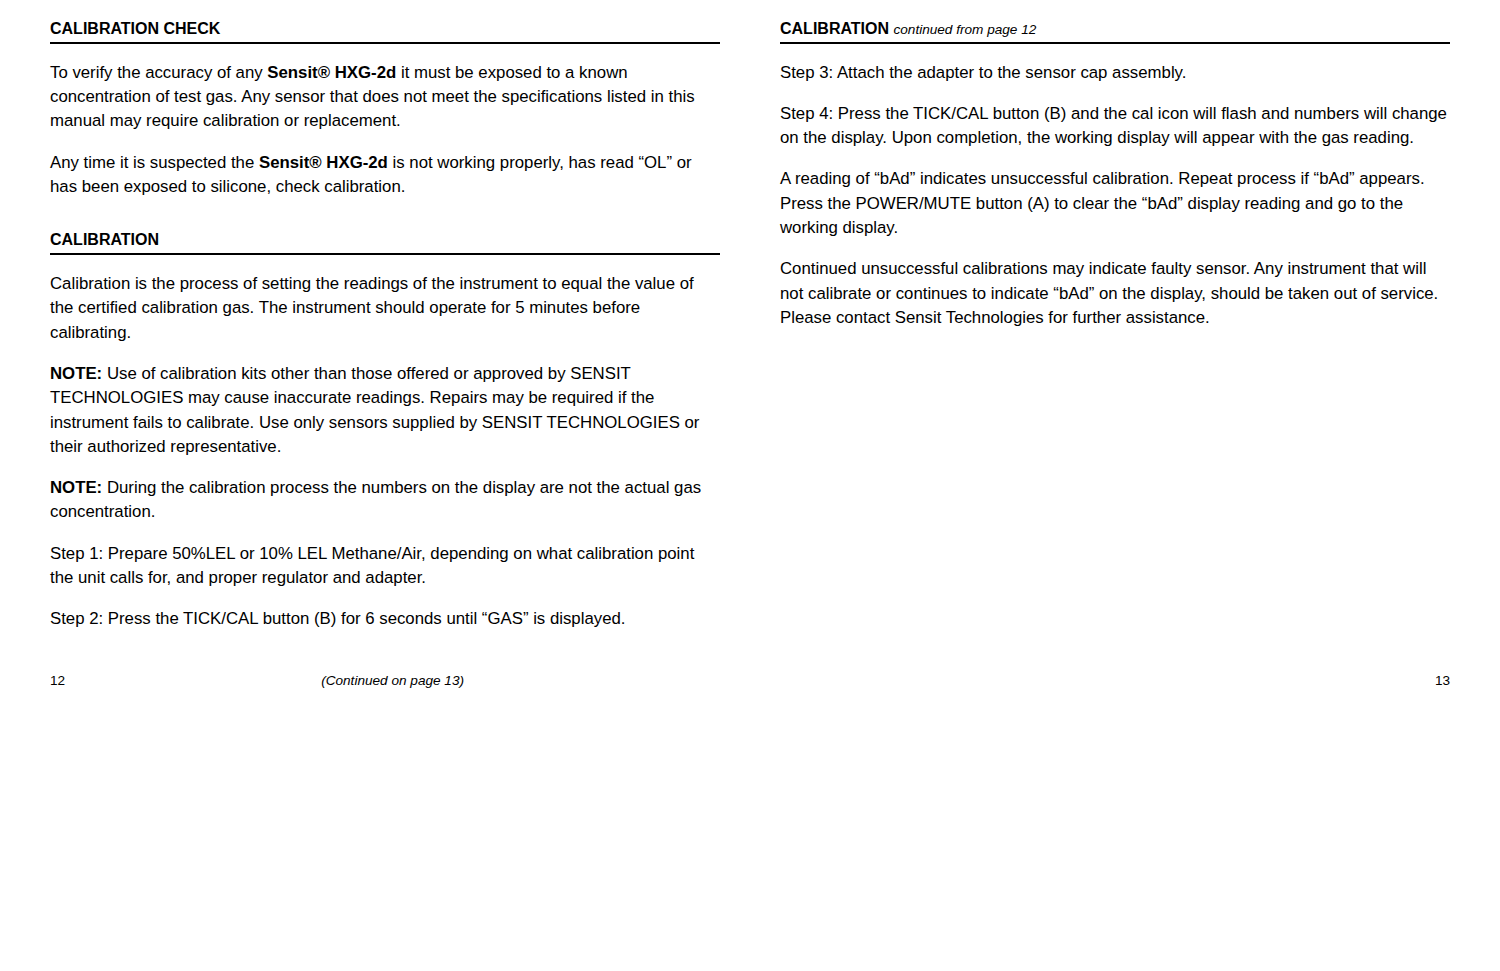CALIBRATION CHECK
To verify the accuracy of any Sensit® HXG-2d it must be exposed to a known concentration of test gas. Any sensor that does not meet the specifications listed in this manual may require calibration or replacement.
Any time it is suspected the Sensit® HXG-2d is not working properly, has read “OL” or has been exposed to silicone, check calibration.
CALIBRATION
Calibration is the process of setting the readings of the instrument to equal the value of the certified calibration gas. The instrument should operate for 5 minutes before calibrating.
NOTE: Use of calibration kits other than those offered or approved by SENSIT TECHNOLOGIES may cause inaccurate readings. Repairs may be required if the instrument fails to calibrate. Use only sensors supplied by SENSIT TECHNOLOGIES or their authorized representative.
NOTE: During the calibration process the numbers on the display are not the actual gas concentration.
Step 1: Prepare 50%LEL or 10% LEL Methane/Air, depending on what calibration point the unit calls for, and proper regulator and adapter.
Step 2: Press the TICK/CAL button (B) for 6 seconds until “GAS” is displayed.
12
(Continued on page 13)
CALIBRATION continued from page 12
Step 3: Attach the adapter to the sensor cap assembly.
Step 4: Press the TICK/CAL button (B) and the cal icon will flash and numbers will change on the display. Upon completion, the working display will appear with the gas reading.
A reading of “bAd” indicates unsuccessful calibration. Repeat process if “bAd” appears. Press the POWER/MUTE button (A) to clear the “bAd” display reading and go to the working display.
Continued unsuccessful calibrations may indicate faulty sensor. Any instrument that will not calibrate or continues to indicate “bAd” on the display, should be taken out of service. Please contact Sensit Technologies for further assistance.
13